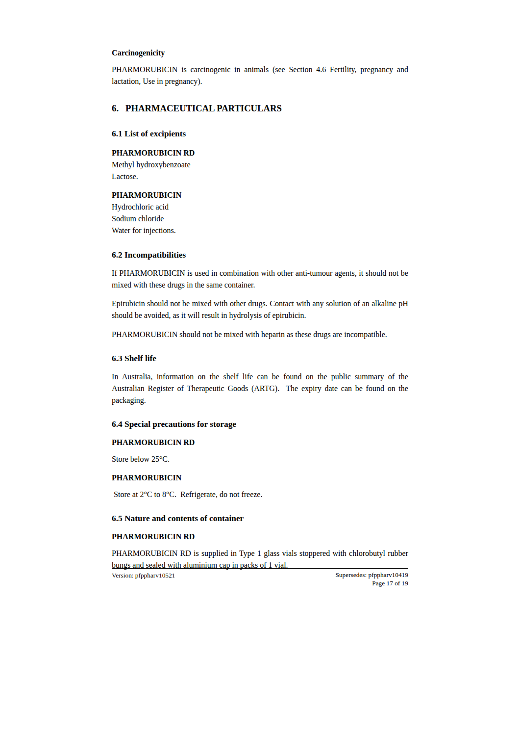Carcinogenicity
PHARMORUBICIN is carcinogenic in animals (see Section 4.6 Fertility, pregnancy and lactation, Use in pregnancy).
6. PHARMACEUTICAL PARTICULARS
6.1 List of excipients
PHARMORUBICIN RD
Methyl hydroxybenzoate
Lactose.
PHARMORUBICIN
Hydrochloric acid
Sodium chloride
Water for injections.
6.2 Incompatibilities
If PHARMORUBICIN is used in combination with other anti-tumour agents, it should not be mixed with these drugs in the same container.
Epirubicin should not be mixed with other drugs. Contact with any solution of an alkaline pH should be avoided, as it will result in hydrolysis of epirubicin.
PHARMORUBICIN should not be mixed with heparin as these drugs are incompatible.
6.3 Shelf life
In Australia, information on the shelf life can be found on the public summary of the Australian Register of Therapeutic Goods (ARTG). The expiry date can be found on the packaging.
6.4 Special precautions for storage
PHARMORUBICIN RD
Store below 25°C.
PHARMORUBICIN
Store at 2°C to 8°C. Refrigerate, do not freeze.
6.5 Nature and contents of container
PHARMORUBICIN RD
PHARMORUBICIN RD is supplied in Type 1 glass vials stoppered with chlorobutyl rubber bungs and sealed with aluminium cap in packs of 1 vial.
Version: pfppharv10521
Supersedes: pfppharv10419
Page 17 of 19